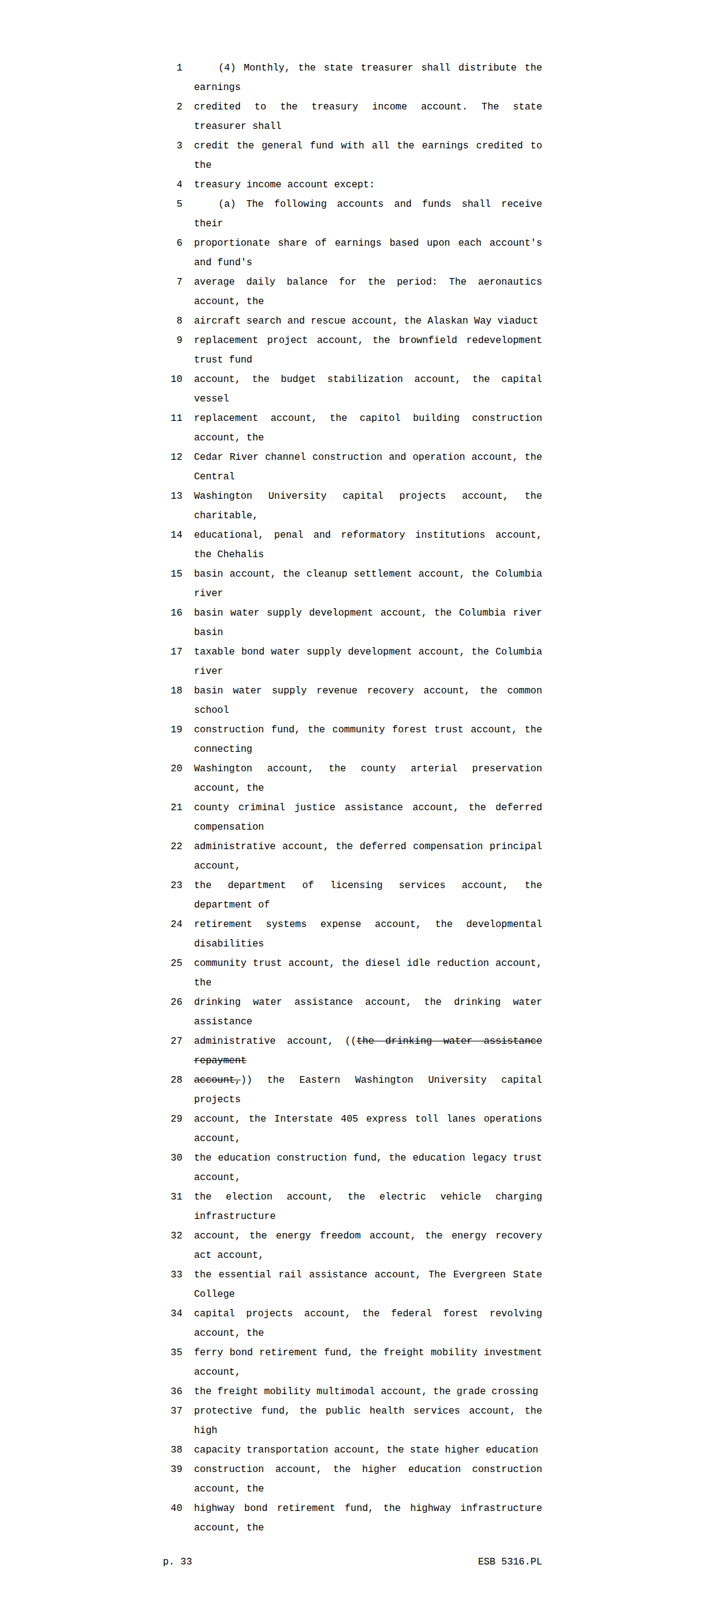(4) Monthly, the state treasurer shall distribute the earnings
credited to the treasury income account. The state treasurer shall
credit the general fund with all the earnings credited to the
treasury income account except:
(a) The following accounts and funds shall receive their
proportionate share of earnings based upon each account's and fund's
average daily balance for the period: The aeronautics account, the
aircraft search and rescue account, the Alaskan Way viaduct
replacement project account, the brownfield redevelopment trust fund
account, the budget stabilization account, the capital vessel
replacement account, the capitol building construction account, the
Cedar River channel construction and operation account, the Central
Washington University capital projects account, the charitable,
educational, penal and reformatory institutions account, the Chehalis
basin account, the cleanup settlement account, the Columbia river
basin water supply development account, the Columbia river basin
taxable bond water supply development account, the Columbia river
basin water supply revenue recovery account, the common school
construction fund, the community forest trust account, the connecting
Washington account, the county arterial preservation account, the
county criminal justice assistance account, the deferred compensation
administrative account, the deferred compensation principal account,
the department of licensing services account, the department of
retirement systems expense account, the developmental disabilities
community trust account, the diesel idle reduction account, the
drinking water assistance account, the drinking water assistance
administrative account, ((the drinking water assistance repayment
account,)) the Eastern Washington University capital projects
account, the Interstate 405 express toll lanes operations account,
the education construction fund, the education legacy trust account,
the election account, the electric vehicle charging infrastructure
account, the energy freedom account, the energy recovery act account,
the essential rail assistance account, The Evergreen State College
capital projects account, the federal forest revolving account, the
ferry bond retirement fund, the freight mobility investment account,
the freight mobility multimodal account, the grade crossing
protective fund, the public health services account, the high
capacity transportation account, the state higher education
construction account, the higher education construction account, the
highway bond retirement fund, the highway infrastructure account, the
p. 33 ESB 5316.PL